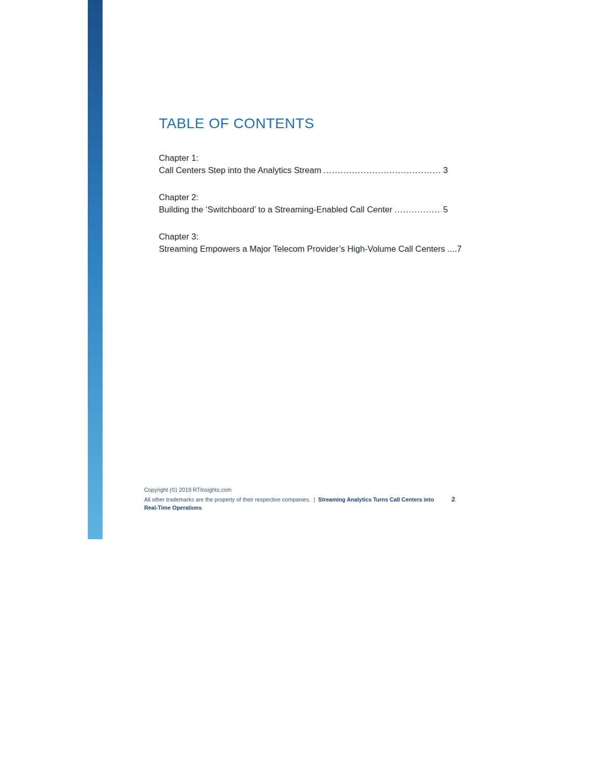TABLE OF CONTENTS
Chapter 1: Call Centers Step into the Analytics Stream .................................................................................................. 3
Chapter 2: Building the ‘Switchboard’ to a Streaming-Enabled Call Center .................................................................................................. 5
Chapter 3: Streaming Empowers a Major Telecom Provider’s High-Volume Call Centers .... 7
Copyright (©) 2019 RTInsights.com
All other trademarks are the property of their respective companies. | Streaming Analytics Turns Call Centers into Real-Time Operations
2